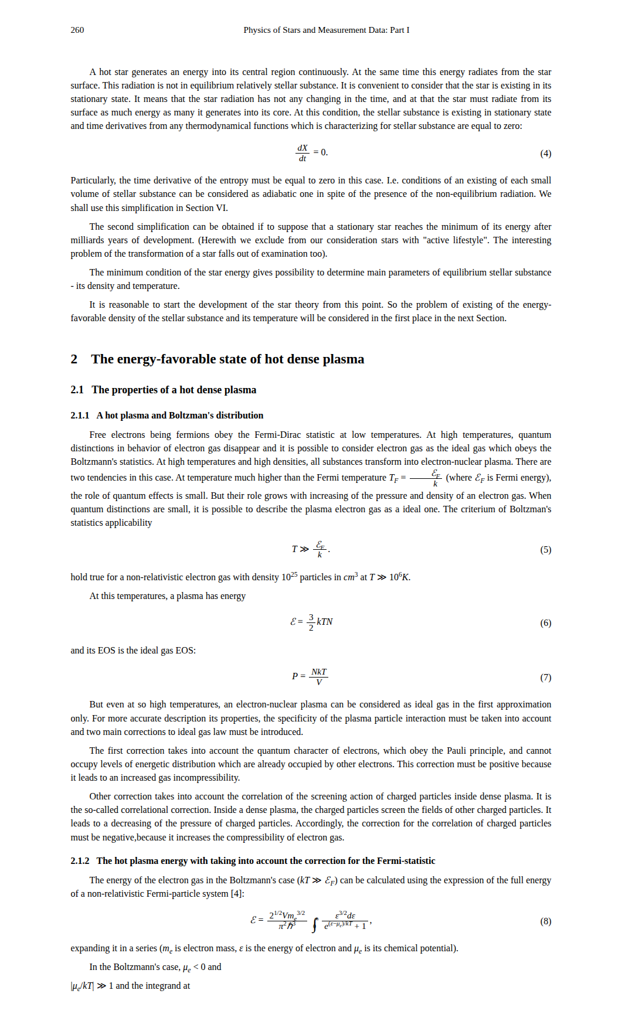260 Physics of Stars and Measurement Data: Part I
A hot star generates an energy into its central region continuously. At the same time this energy radiates from the star surface. This radiation is not in equilibrium relatively stellar substance. It is convenient to consider that the star is existing in its stationary state. It means that the star radiation has not any changing in the time, and at that the star must radiate from its surface as much energy as many it generates into its core. At this condition, the stellar substance is existing in stationary state and time derivatives from any thermodynamical functions which is characterizing for stellar substance are equal to zero:
dX dt = 0. (4)
Particularly, the time derivative of the entropy must be equal to zero in this case. I.e. conditions of an existing of each small volume of stellar substance can be considered as adiabatic one in spite of the presence of the non-equilibrium radiation. We shall use this simplification in Section VI.
The second simplification can be obtained if to suppose that a stationary star reaches the minimum of its energy after milliards years of development. (Herewith we exclude from our consideration stars with "active lifestyle". The interesting problem of the transformation of a star falls out of examination too).
The minimum condition of the star energy gives possibility to determine main parameters of equilibrium stellar substance - its density and temperature.
It is reasonable to start the development of the star theory from this point. So the problem of existing of the energy-favorable density of the stellar substance and its temperature will be considered in the first place in the next Section.
2 The energy-favorable state of hot dense plasma
2.1 The properties of a hot dense plasma
2.1.1 A hot plasma and Boltzman's distribution
Free electrons being fermions obey the Fermi-Dirac statistic at low temperatures. At high temperatures, quantum distinctions in behavior of electron gas disappear and it is possible to consider electron gas as the ideal gas which obeys the Boltzmann's statistics. At high temperatures and high densities, all substances transform into electron-nuclear plasma. There are two tendencies in this case. At temperature much higher than the Fermi temperature TF = ℰF k (where ℰF is Fermi energy), the role of quantum effects is small. But their role grows with increasing of the pressure and density of an electron gas. When quantum distinctions are small, it is possible to describe the plasma electron gas as a ideal one. The criterium of Boltzman's statistics applicability
T ≫ ℰF k. (5)
hold true for a non-relativistic electron gas with density 1025 particles in cm3 at T ≫ 106K.
At this temperatures, a plasma has energy
ℰ = 32 kTN (6)
and its EOS is the ideal gas EOS:
P = NkT V (7)
But even at so high temperatures, an electron-nuclear plasma can be considered as ideal gas in the first approximation only. For more accurate description its properties, the specificity of the plasma particle interaction must be taken into account and two main corrections to ideal gas law must be introduced.
The first correction takes into account the quantum character of electrons, which obey the Pauli principle, and cannot occupy levels of energetic distribution which are already occupied by other electrons. This correction must be positive because it leads to an increased gas incompressibility.
Other correction takes into account the correlation of the screening action of charged particles inside dense plasma. It is the so-called correlational correction. Inside a dense plasma, the charged particles screen the fields of other charged particles. It leads to a decreasing of the pressure of charged particles. Accordingly, the correction for the correlation of charged particles must be negative,because it increases the compressibility of electron gas.
2.1.2 The hot plasma energy with taking into account the correction for the Fermi-statistic
The energy of the electron gas in the Boltzmann's case (kT ≫ ℰF) can be calculated using the expression of the full energy of a non-relativistic Fermi-particle system [4]:
ℰ = 21/2Vme3/2 π2ℏ3 ∫∞0 ε3/2dε e(ε−μe)/kT + 1, (8)
expanding it in a series (me is electron mass, ε is the energy of electron and μe is its chemical potential).
In the Boltzmann's case, μe < 0 and
|μe/kT| ≫ 1 and the integrand at